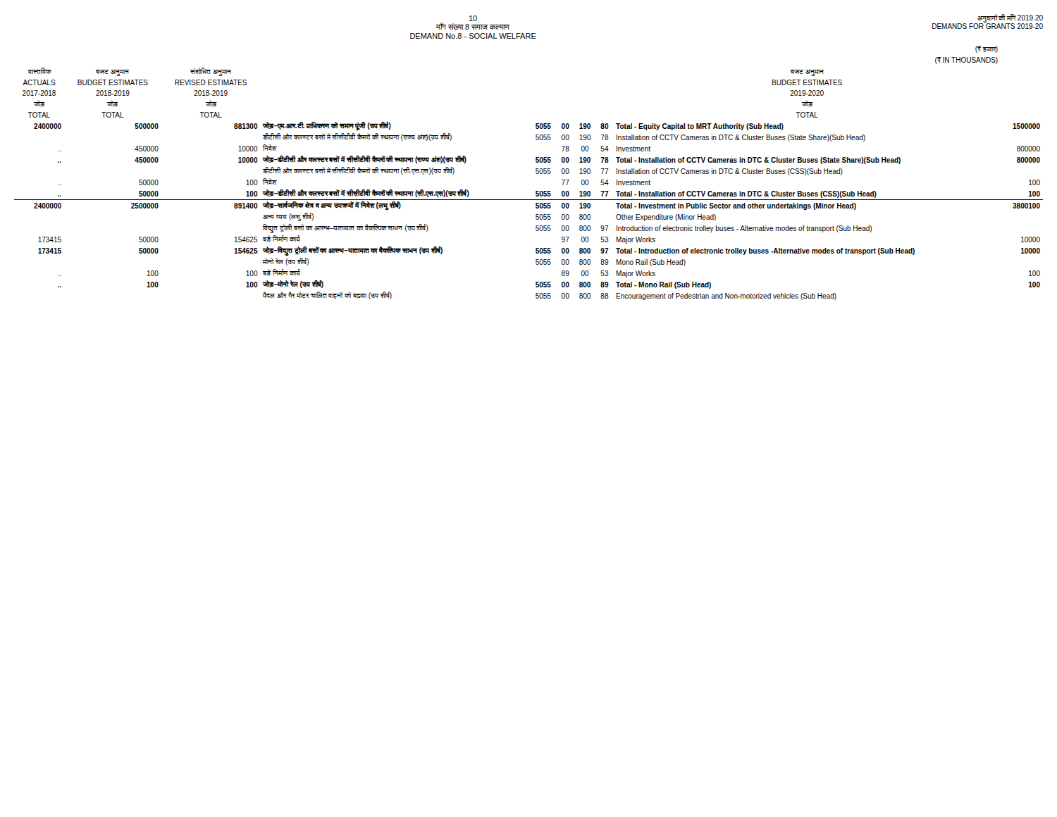10
माँग संख्या.8 समाज कल्याण
DEMAND No.8 - SOCIAL WELFARE
अनुदानों की माँगें 2019.20
DEMANDS FOR GRANTS 2019-20
| | (₹ हजार) |
| --- | --- |
| | (₹ IN THOUSANDS) |
| वास्तविक | बजट अनुमान | संशोधित अनुमान | | | बजट अनुमान |
| ACTUALS | BUDGET ESTIMATES | REVISED ESTIMATES | | | BUDGET ESTIMATES |
| 2017-2018 | 2018-2019 | 2018-2019 | | | 2019-2020 |
| जोड़ | जोड़ | जोड़ | | | जोड़ |
| TOTAL | TOTAL | TOTAL | | | TOTAL |
| 2400000 | 500000 | 881300 | जोड़–एम.आर.टी. प्राधिकरण को समान पूंजी (उप शीर्ष) | 5055 | 00 | 190 | 80 | Total - Equity Capital to MRT Authority (Sub Head) | 1500000 |
| | | | डीटीसी और क्लस्टर बसों में सीसीटीवी कैमरों की स्थापना (राज्य अंश)(उप शीर्ष) | 5055 | 00 | 190 | 78 | Installation of CCTV Cameras in DTC & Cluster Buses (State Share)(Sub Head) | |
| .. | 450000 | 10000 | निवेश | | 78 | 00 | 54 | Investment | 800000 |
| .. | 450000 | 10000 | जोड़–डीटीसी और क्लस्टर बसों में सीसीटीवी कैमरों की स्थापना (राज्य अंश)(उप शीर्ष) | 5055 | 00 | 190 | 78 | Total - Installation of CCTV Cameras in DTC & Cluster Buses (State Share)(Sub Head) | 800000 |
| | | | डीटीसी और क्लस्टर बसों में सीसीटीवी कैमरों की स्थापना (सी.एस.एस)(उप शीर्ष) | 5055 | 00 | 190 | 77 | Installation of CCTV Cameras in DTC & Cluster Buses (CSS)(Sub Head) | |
| .. | 50000 | 100 | निवेश | | 77 | 00 | 54 | Investment | 100 |
| .. | 50000 | 100 | जोड़–डीटीसी और क्लस्टर बसों में सीसीटीवी कैमरों की स्थापना (सी.एस.एस)(उप शीर्ष) | 5055 | 00 | 190 | 77 | Total - Installation of CCTV Cameras in DTC & Cluster Buses (CSS)(Sub Head) | 100 |
| 2400000 | 2500000 | 891400 | जोड़–सार्वजनिक क्षेत्र व अन्य उपक्रमों में निवेश (लघु शीर्ष) | 5055 | 00 | 190 | | Total - Investment in Public Sector and other undertakings (Minor Head) | 3800100 |
| | | | अन्य व्यय (लघु शीर्ष) | 5055 | 00 | 800 | | Other Expenditure (Minor Head) | |
| | | | विद्युत ट्रोली बसों का आरम्भ–यातायात का वैकल्पिक साधन (उप शीर्ष) | 5055 | 00 | 800 | 97 | Introduction of electronic trolley buses - Alternative modes of transport (Sub Head) | |
| 173415 | 50000 | 154625 | बड़े निर्माण कार्य | | 97 | 00 | 53 | Major Works | 10000 |
| 173415 | 50000 | 154625 | जोड़–विद्युत ट्रोली बसों का आरम्भ–यातायात का वैकल्पिक साधन (उप शीर्ष) | 5055 | 00 | 800 | 97 | Total - Introduction of electronic trolley buses -Alternative modes of transport (Sub Head) | 10000 |
| | | | मोनो रेल (उप शीर्ष) | 5055 | 00 | 800 | 89 | Mono Rail (Sub Head) | |
| .. | 100 | 100 | बड़े निर्माण कार्य | | 89 | 00 | 53 | Major Works | 100 |
| .. | 100 | 100 | जोड़–मोनो रेल (उप शीर्ष) | 5055 | 00 | 800 | 89 | Total - Mono Rail (Sub Head) | 100 |
| | | | पैदल और गैर मोटर चालित वाहनों को बढ़ावा (उप शीर्ष) | 5055 | 00 | 800 | 88 | Encouragement of Pedestrian and Non-motorized vehicles (Sub Head) | |